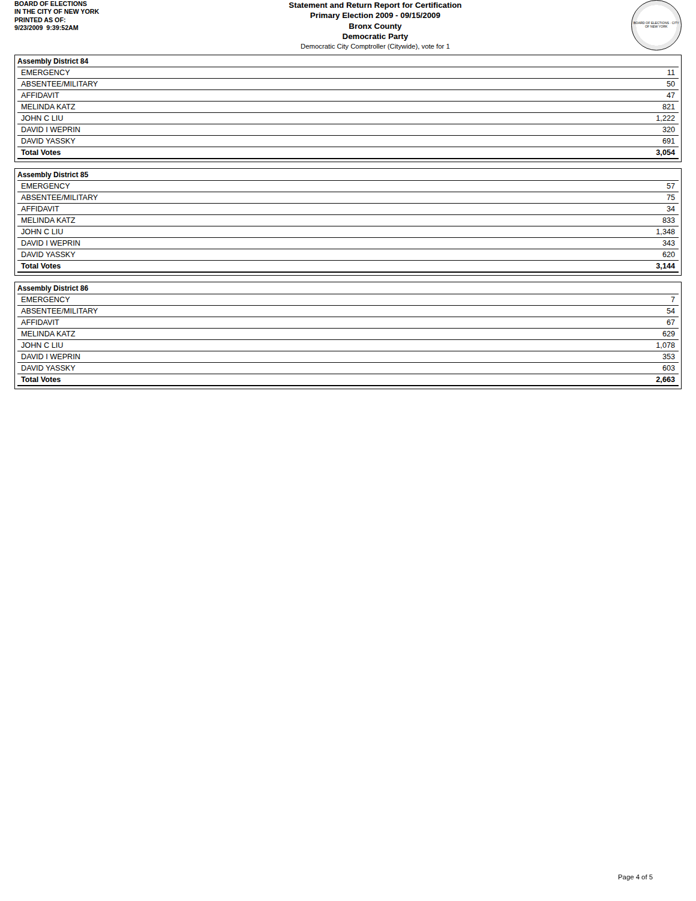BOARD OF ELECTIONS
IN THE CITY OF NEW YORK
PRINTED AS OF:
9/23/2009 9:39:52AM
Statement and Return Report for Certification
Primary Election 2009 - 09/15/2009
Bronx County
Democratic Party
Democratic City Comptroller (Citywide), vote for 1
BOARD OF ELECTIONS · CITY OF NEW YORK
Assembly District 84
| EMERGENCY | 11 |
| ABSENTEE/MILITARY | 50 |
| AFFIDAVIT | 47 |
| MELINDA KATZ | 821 |
| JOHN C LIU | 1,222 |
| DAVID I WEPRIN | 320 |
| DAVID YASSKY | 691 |
| Total Votes | 3,054 |
Assembly District 85
| EMERGENCY | 57 |
| ABSENTEE/MILITARY | 75 |
| AFFIDAVIT | 34 |
| MELINDA KATZ | 833 |
| JOHN C LIU | 1,348 |
| DAVID I WEPRIN | 343 |
| DAVID YASSKY | 620 |
| Total Votes | 3,144 |
Assembly District 86
| EMERGENCY | 7 |
| ABSENTEE/MILITARY | 54 |
| AFFIDAVIT | 67 |
| MELINDA KATZ | 629 |
| JOHN C LIU | 1,078 |
| DAVID I WEPRIN | 353 |
| DAVID YASSKY | 603 |
| Total Votes | 2,663 |
Page 4 of 5